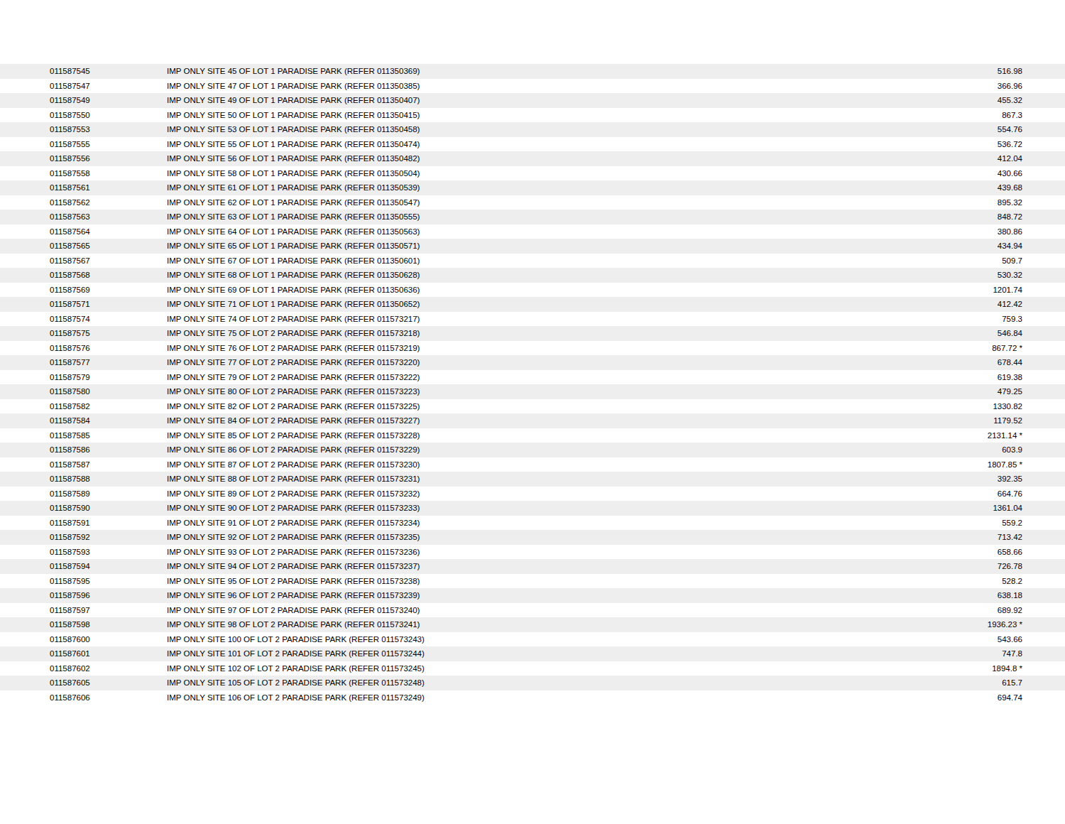| 011587545 | IMP ONLY SITE 45 OF LOT 1 PARADISE PARK (REFER 011350369) | 516.98 |
| 011587547 | IMP ONLY SITE 47 OF LOT 1 PARADISE PARK (REFER 011350385) | 366.96 |
| 011587549 | IMP ONLY SITE 49 OF LOT 1 PARADISE PARK (REFER 011350407) | 455.32 |
| 011587550 | IMP ONLY SITE 50 OF LOT 1 PARADISE PARK (REFER 011350415) | 867.3 |
| 011587553 | IMP ONLY SITE 53 OF LOT 1 PARADISE PARK (REFER 011350458) | 554.76 |
| 011587555 | IMP ONLY SITE 55 OF LOT 1 PARADISE PARK (REFER 011350474) | 536.72 |
| 011587556 | IMP ONLY SITE 56 OF LOT 1 PARADISE PARK (REFER 011350482) | 412.04 |
| 011587558 | IMP ONLY SITE 58 OF LOT 1 PARADISE PARK (REFER 011350504) | 430.66 |
| 011587561 | IMP ONLY SITE 61 OF LOT 1 PARADISE PARK (REFER 011350539) | 439.68 |
| 011587562 | IMP ONLY SITE 62 OF LOT 1 PARADISE PARK (REFER 011350547) | 895.32 |
| 011587563 | IMP ONLY SITE 63 OF LOT 1 PARADISE PARK (REFER 011350555) | 848.72 |
| 011587564 | IMP ONLY SITE 64 OF LOT 1 PARADISE PARK (REFER 011350563) | 380.86 |
| 011587565 | IMP ONLY SITE 65 OF LOT 1 PARADISE PARK (REFER 011350571) | 434.94 |
| 011587567 | IMP ONLY SITE 67 OF LOT 1 PARADISE PARK (REFER 011350601) | 509.7 |
| 011587568 | IMP ONLY SITE 68 OF LOT 1 PARADISE PARK (REFER 011350628) | 530.32 |
| 011587569 | IMP ONLY SITE 69 OF LOT 1 PARADISE PARK (REFER 011350636) | 1201.74 |
| 011587571 | IMP ONLY SITE 71 OF LOT 1 PARADISE PARK (REFER 011350652) | 412.42 |
| 011587574 | IMP ONLY SITE 74 OF LOT 2 PARADISE PARK (REFER 011573217) | 759.3 |
| 011587575 | IMP ONLY SITE 75 OF LOT 2 PARADISE PARK (REFER 011573218) | 546.84 |
| 011587576 | IMP ONLY SITE 76 OF LOT 2 PARADISE PARK (REFER 011573219) | 867.72 * |
| 011587577 | IMP ONLY SITE 77 OF LOT 2 PARADISE PARK (REFER 011573220) | 678.44 |
| 011587579 | IMP ONLY SITE 79 OF LOT 2 PARADISE PARK (REFER 011573222) | 619.38 |
| 011587580 | IMP ONLY SITE 80 OF LOT 2 PARADISE PARK (REFER 011573223) | 479.25 |
| 011587582 | IMP ONLY SITE 82 OF LOT 2 PARADISE PARK (REFER 011573225) | 1330.82 |
| 011587584 | IMP ONLY SITE 84 OF LOT 2 PARADISE PARK (REFER 011573227) | 1179.52 |
| 011587585 | IMP ONLY SITE 85 OF LOT 2 PARADISE PARK (REFER 011573228) | 2131.14 * |
| 011587586 | IMP ONLY SITE 86 OF LOT 2 PARADISE PARK (REFER 011573229) | 603.9 |
| 011587587 | IMP ONLY SITE 87 OF LOT 2 PARADISE PARK (REFER 011573230) | 1807.85 * |
| 011587588 | IMP ONLY SITE 88 OF LOT 2 PARADISE PARK (REFER 011573231) | 392.35 |
| 011587589 | IMP ONLY SITE 89 OF LOT 2 PARADISE PARK (REFER 011573232) | 664.76 |
| 011587590 | IMP ONLY SITE 90 OF LOT 2 PARADISE PARK (REFER 011573233) | 1361.04 |
| 011587591 | IMP ONLY SITE 91 OF LOT 2 PARADISE PARK (REFER 011573234) | 559.2 |
| 011587592 | IMP ONLY SITE 92 OF LOT 2 PARADISE PARK (REFER 011573235) | 713.42 |
| 011587593 | IMP ONLY SITE 93 OF LOT 2 PARADISE PARK (REFER 011573236) | 658.66 |
| 011587594 | IMP ONLY SITE 94 OF LOT 2 PARADISE PARK (REFER 011573237) | 726.78 |
| 011587595 | IMP ONLY SITE 95 OF LOT 2 PARADISE PARK (REFER 011573238) | 528.2 |
| 011587596 | IMP ONLY SITE 96 OF LOT 2 PARADISE PARK (REFER 011573239) | 638.18 |
| 011587597 | IMP ONLY SITE 97 OF LOT 2 PARADISE PARK (REFER 011573240) | 689.92 |
| 011587598 | IMP ONLY SITE 98 OF LOT 2 PARADISE PARK (REFER 011573241) | 1936.23 * |
| 011587600 | IMP ONLY SITE 100 OF LOT 2 PARADISE PARK (REFER 011573243) | 543.66 |
| 011587601 | IMP ONLY SITE 101 OF LOT 2 PARADISE PARK (REFER 011573244) | 747.8 |
| 011587602 | IMP ONLY SITE 102 OF LOT 2 PARADISE PARK (REFER 011573245) | 1894.8 * |
| 011587605 | IMP ONLY SITE 105 OF LOT 2 PARADISE PARK (REFER 011573248) | 615.7 |
| 011587606 | IMP ONLY SITE 106 OF LOT 2 PARADISE PARK (REFER 011573249) | 694.74 |